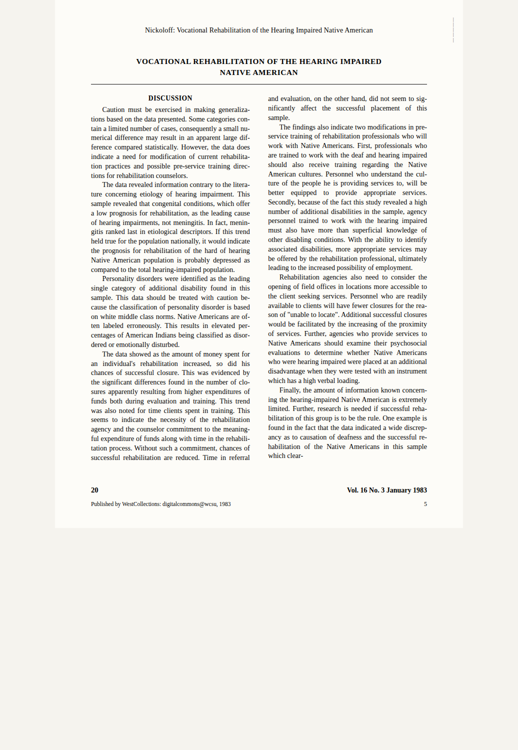|
|
|
|
|
Nickoloff: Vocational Rehabilitation of the Hearing Impaired Native American
Vocational Rehabilitation of the Hearing Impaired
Native American
Discussion
Caution must be exercised in making generalizations based on the data presented. Some categories contain a limited number of cases, consequently a small numerical difference may result in an apparent large difference compared statistically. However, the data does indicate a need for modification of current rehabilitation practices and possible pre-service training directions for rehabilitation counselors.
The data revealed information contrary to the literature concerning etiology of hearing impairment. This sample revealed that congenital conditions, which offer a low prognosis for rehabilitation, as the leading cause of hearing impairments, not meningitis. In fact, meningitis ranked last in etiological descriptors. If this trend held true for the population nationally, it would indicate the prognosis for rehabilitation of the hard of hearing Native American population is probably depressed as compared to the total hearing-impaired population.
Personality disorders were identified as the leading single category of additional disability found in this sample. This data should be treated with caution because the classification of personality disorder is based on white middle class norms. Native Americans are often labeled erroneously. This results in elevated percentages of American Indians being classified as disordered or emotionally disturbed.
The data showed as the amount of money spent for an individual's rehabilitation increased, so did his chances of successful closure. This was evidenced by the significant differences found in the number of closures apparently resulting from higher expenditures of funds both during evaluation and training. This trend was also noted for time clients spent in training. This seems to indicate the necessity of the rehabilitation agency and the counselor commitment to the meaningful expenditure of funds along with time in the rehabilitation process. Without such a commitment, chances of successful rehabilitation are reduced. Time in referral and evaluation, on the other hand, did not seem to significantly affect the successful placement of this sample.
The findings also indicate two modifications in pre-service training of rehabilitation professionals who will work with Native Americans. First, professionals who are trained to work with the deaf and hearing impaired should also receive training regarding the Native American cultures. Personnel who understand the culture of the people he is providing services to, will be better equipped to provide appropriate services. Secondly, because of the fact this study revealed a high number of additional disabilities in the sample, agency personnel trained to work with the hearing impaired must also have more than superficial knowledge of other disabling conditions. With the ability to identify associated disabilities, more appropriate services may be offered by the rehabilitation professional, ultimately leading to the increased possibility of employment.
Rehabilitation agencies also need to consider the opening of field offices in locations more accessible to the client seeking services. Personnel who are readily available to clients will have fewer closures for the reason of "unable to locate". Additional successful closures would be facilitated by the increasing of the proximity of services. Further, agencies who provide services to Native Americans should examine their psychosocial evaluations to determine whether Native Americans who were hearing impaired were placed at an additional disadvantage when they were tested with an instrument which has a high verbal loading.
Finally, the amount of information known concerning the hearing-impaired Native American is extremely limited. Further, research is needed if successful rehabilitation of this group is to be the rule. One example is found in the fact that the data indicated a wide discrepancy as to causation of deafness and the successful rehabilitation of the Native Americans in this sample which clear-
20 Vol. 16 No. 3 January 1983
Published by WestCollections: digitalcommons@wcsu, 1983 5